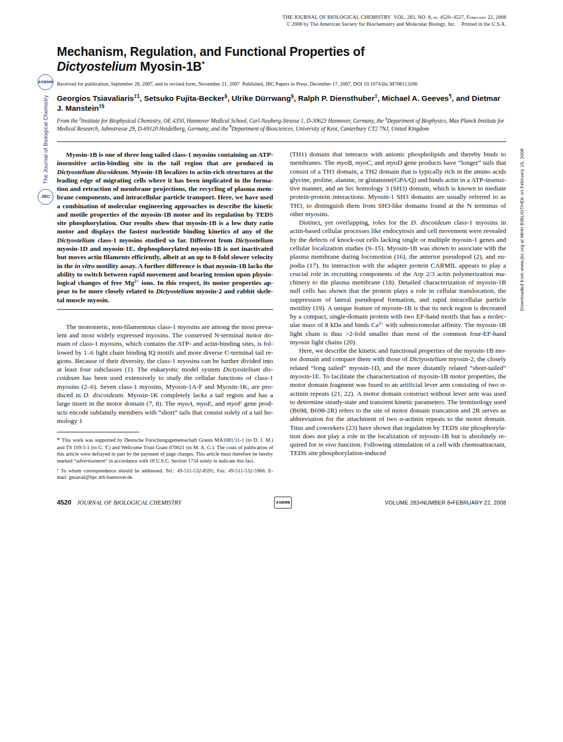ASBMB
The Journal of Biological Chemistry
JBC
Downloaded from www.jbc.org at MHH BIBLIOTHEK on February 15, 2008
THE JOURNAL OF BIOLOGICAL CHEMISTRY VOL. 283, NO. 8, pp. 4520–4527, February 22, 2008
© 2008 by The American Society for Biochemistry and Molecular Biology, Inc. Printed in the U.S.A.
Mechanism, Regulation, and Functional Properties of
Dictyostelium Myosin-1B*
Received for publication, September 28, 2007, and in revised form, November 21, 2007 Published, JBC Papers in Press, December 17, 2007, DOI 10.1074/jbc.M708113200
Georgios Tsiavaliaris‡1, Setsuko Fujita-Becker§, Ulrike Dürrwang§, Ralph P. Diensthuber‡, Michael A. Geeves¶, and Dietmar J. Manstein‡§
From the ‡Institute for Biophysical Chemistry, OE 4350, Hannover Medical School, Carl-Neuberg-Strasse 1, D-30623 Hannover, Germany, the §Department of Biophysics, Max Planck Institute for Medical Research, Jahnstrasse 29, D-69120 Heidelberg, Germany, and the ¶Department of Biosciences, University of Kent, Canterbury CT2 7NJ, United Kingdom
Myosin-1B is one of three long tailed class-1 myosins containing an ATP-insensitive actin-binding site in the tail region that are produced in Dictyostelium discoideum. Myosin-1B localizes to actin-rich structures at the leading edge of migrating cells where it has been implicated in the formation and retraction of membrane projections, the recycling of plasma membrane components, and intracellular particle transport. Here, we have used a combination of molecular engineering approaches to describe the kinetic and motile properties of the myosin-1B motor and its regulation by TEDS site phosphorylation. Our results show that myosin-1B is a low duty ratio motor and displays the fastest nucleotide binding kinetics of any of the Dictyostelium class-1 myosins studied so far. Different from Dictyostelium myosin-1D and myosin-1E, dephosphorylated myosin-1B is not inactivated but moves actin filaments efficiently, albeit at an up to 8-fold slower velocity in the in vitro motility assay. A further difference is that myosin-1B lacks the ability to switch between rapid movement and bearing tension upon physiological changes of free Mg2+ ions. In this respect, its motor properties appear to be more closely related to Dictyostelium myosin-2 and rabbit skeletal muscle myosin.
The monomeric, non-filamentous class-1 myosins are among the most prevalent and most widely expressed myosins. The conserved N-terminal motor domain of class-1 myosins, which contains the ATP- and actin-binding sites, is followed by 1–6 light chain binding IQ motifs and more diverse C-terminal tail regions. Because of their diversity, the class-1 myosins can be further divided into at least four subclasses (1). The eukaryotic model system Dictyostelium discoideum has been used extensively to study the cellular functions of class-1 myosins (2–6). Seven class-1 myosins, Myosin-1A-F and Myosin-1K, are produced in D. discoideum. Myosin-1K completely lacks a tail region and has a large insert in the motor domain (7, 8). The myoA, myoE, and myoF gene products encode subfamily members with “short” tails that consist solely of a tail homology 1
* This work was supported by Deutsche Forschungsgemeinschaft Grants MA1081/11-1 (to D. J. M.) and TS 169/3-1 (to G. T.) and Wellcome Trust Grant 070021 (to M. A. G.). The costs of publication of this article were defrayed in part by the payment of page charges. This article must therefore be hereby marked “advertisement” in accordance with 18 U.S.C. Section 1734 solely to indicate this fact.
1 To whom correspondence should be addressed. Tel.: 49-511-532-8591; Fax: 49-511-532-5966; E-mail: gtsiaval@bpc.mh-hannover.de.
(TH1) domain that interacts with anionic phospholipids and thereby binds to membranes. The myoB, myoC, and myoD gene products have “longer” tails that consist of a TH1 domain, a TH2 domain that is typically rich in the amino acids glycine, proline, alanine, or glutamine(GPA/Q) and binds actin in a ATP-insensitive manner, and an Src homology 3 (SH3) domain, which is known to mediate protein-protein interactions. Myosin-1 SH3 domains are usually referred to as TH3, to distinguish them from SH3-like domains found at the N terminus of other myosins.
Distinct, yet overlapping, roles for the D. discoideum class-1 myosins in actin-based cellular processes like endocytosis and cell movement were revealed by the defects of knock-out cells lacking single or multiple myosin-1 genes and cellular localization studies (9–15). Myosin-1B was shown to associate with the plasma membrane during locomotion (16), the anterior pseudopod (2), and eupodia (17). Its interaction with the adapter protein CARMIL appears to play a crucial role in recruiting components of the Arp 2/3 actin polymerization machinery to the plasma membrane (18). Detailed characterization of myosin-1B null cells has shown that the protein plays a role in cellular translocation, the suppression of lateral pseudopod formation, and rapid intracellular particle motility (19). A unique feature of myosin-1B is that its neck region is decorated by a compact, single-domain protein with two EF-hand motifs that has a molecular mass of 8 kDa and binds Ca2+ with submicromolar affinity. The myosin-1B light chain is thus >2-fold smaller than most of the common four-EF-hand myosin light chains (20).
Here, we describe the kinetic and functional properties of the myosin-1B motor domain and compare them with those of Dictyostelium myosin-2, the closely related “long tailed” myosin-1D, and the more distantly related “short-tailed” myosin-1E. To facilitate the characterization of myosin-1B motor properties, the motor domain fragment was fused to an artificial lever arm consisting of two α-actinin repeats (21, 22). A motor domain construct without lever arm was used to determine steady-state and transient kinetic parameters. The terminology used (B698, B698-2R) refers to the site of motor domain truncation and 2R serves as abbreviation for the attachment of two α-actinin repeats to the motor domain. Titus and coworkers (23) have shown that regulation by TEDS site phosphorylation does not play a role in the localization of myosin-1B but is absolutely required for in vivo function. Following stimulation of a cell with chemoattractant, TEDS site phosphorylation-induced
4520 JOURNAL OF BIOLOGICAL CHEMISTRY
ASBMB
VOLUME 283•NUMBER 8•FEBRUARY 22, 2008